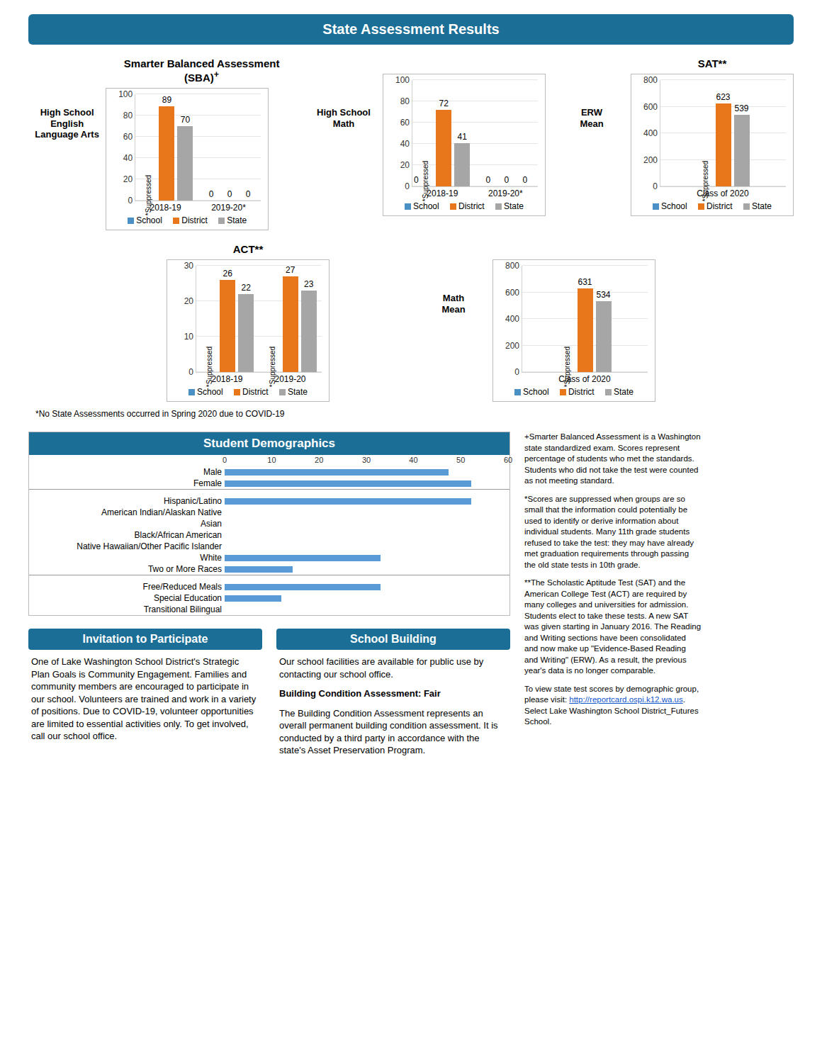State Assessment Results
High School
English
Language Arts
Smarter Balanced Assessment (SBA)+
100
80
60
40
20
0
*Suppressed
89
70
0
0
0
2018-192019-20*
School District State
High School
Math
100
80
60
40
20
0
*Suppressed 0
72
41
0
0
0
2018-192019-20*
School District State
ERW
Mean
SAT**
800
600
400
200
0
*Suppressed
623
539
Class of 2020
School District State
ACT**
30
20
10
0
*Suppressed
26
22
*Suppressed
27
23
2018-192019-20
School District State
Math
Mean
800
600
400
200
0
*Suppressed
631
534
Class of 2020
School District State
*No State Assessments occurred in Spring 2020 due to COVID-19
Student Demographics
| | 0 10 20 30 40 50 60 |
| Male | |
| Female | |
| Hispanic/Latino | |
| American Indian/Alaskan Native | |
| Asian | |
| Black/African American | |
| Native Hawaiian/Other Pacific Islander | |
| White | |
| Two or More Races | |
| Free/Reduced Meals | |
| Special Education | |
| Transitional Bilingual | |
Invitation to Participate
One of Lake Washington School District's Strategic Plan Goals is Community Engagement. Families and community members are encouraged to participate in our school. Volunteers are trained and work in a variety of positions. Due to COVID-19, volunteer opportunities are limited to essential activities only. To get involved, call our school office.
School Building
Our school facilities are available for public use by contacting our school office.
Building Condition Assessment: Fair
The Building Condition Assessment represents an overall permanent building condition assessment. It is conducted by a third party in accordance with the state's Asset Preservation Program.
+Smarter Balanced Assessment is a Washington state standardized exam. Scores represent percentage of students who met the standards. Students who did not take the test were counted as not meeting standard.
*Scores are suppressed when groups are so small that the information could potentially be used to identify or derive information about individual students. Many 11th grade students refused to take the test: they may have already met graduation requirements through passing the old state tests in 10th grade.
**The Scholastic Aptitude Test (SAT) and the American College Test (ACT) are required by many colleges and universities for admission. Students elect to take these tests. A new SAT was given starting in January 2016. The Reading and Writing sections have been consolidated and now make up "Evidence-Based Reading and Writing" (ERW). As a result, the previous year's data is no longer comparable.
To view state test scores by demographic group, please visit: http://reportcard.ospi.k12.wa.us. Select Lake Washington School District_Futures School.